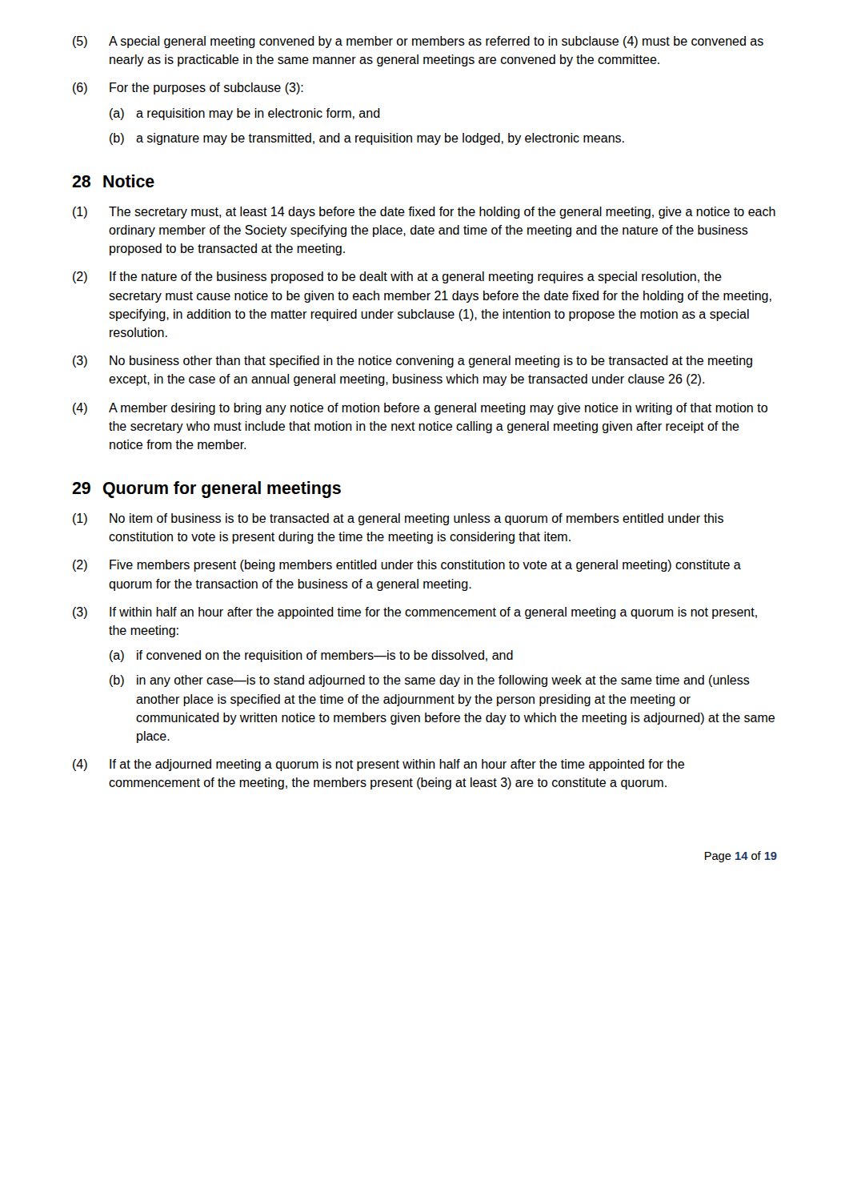(5) A special general meeting convened by a member or members as referred to in subclause (4) must be convened as nearly as is practicable in the same manner as general meetings are convened by the committee.
(6) For the purposes of subclause (3):
(a) a requisition may be in electronic form, and
(b) a signature may be transmitted, and a requisition may be lodged, by electronic means.
28 Notice
(1) The secretary must, at least 14 days before the date fixed for the holding of the general meeting, give a notice to each ordinary member of the Society specifying the place, date and time of the meeting and the nature of the business proposed to be transacted at the meeting.
(2) If the nature of the business proposed to be dealt with at a general meeting requires a special resolution, the secretary must cause notice to be given to each member 21 days before the date fixed for the holding of the meeting, specifying, in addition to the matter required under subclause (1), the intention to propose the motion as a special resolution.
(3) No business other than that specified in the notice convening a general meeting is to be transacted at the meeting except, in the case of an annual general meeting, business which may be transacted under clause 26 (2).
(4) A member desiring to bring any notice of motion before a general meeting may give notice in writing of that motion to the secretary who must include that motion in the next notice calling a general meeting given after receipt of the notice from the member.
29 Quorum for general meetings
(1) No item of business is to be transacted at a general meeting unless a quorum of members entitled under this constitution to vote is present during the time the meeting is considering that item.
(2) Five members present (being members entitled under this constitution to vote at a general meeting) constitute a quorum for the transaction of the business of a general meeting.
(3) If within half an hour after the appointed time for the commencement of a general meeting a quorum is not present, the meeting:
(a) if convened on the requisition of members—is to be dissolved, and
(b) in any other case—is to stand adjourned to the same day in the following week at the same time and (unless another place is specified at the time of the adjournment by the person presiding at the meeting or communicated by written notice to members given before the day to which the meeting is adjourned) at the same place.
(4) If at the adjourned meeting a quorum is not present within half an hour after the time appointed for the commencement of the meeting, the members present (being at least 3) are to constitute a quorum.
Page 14 of 19